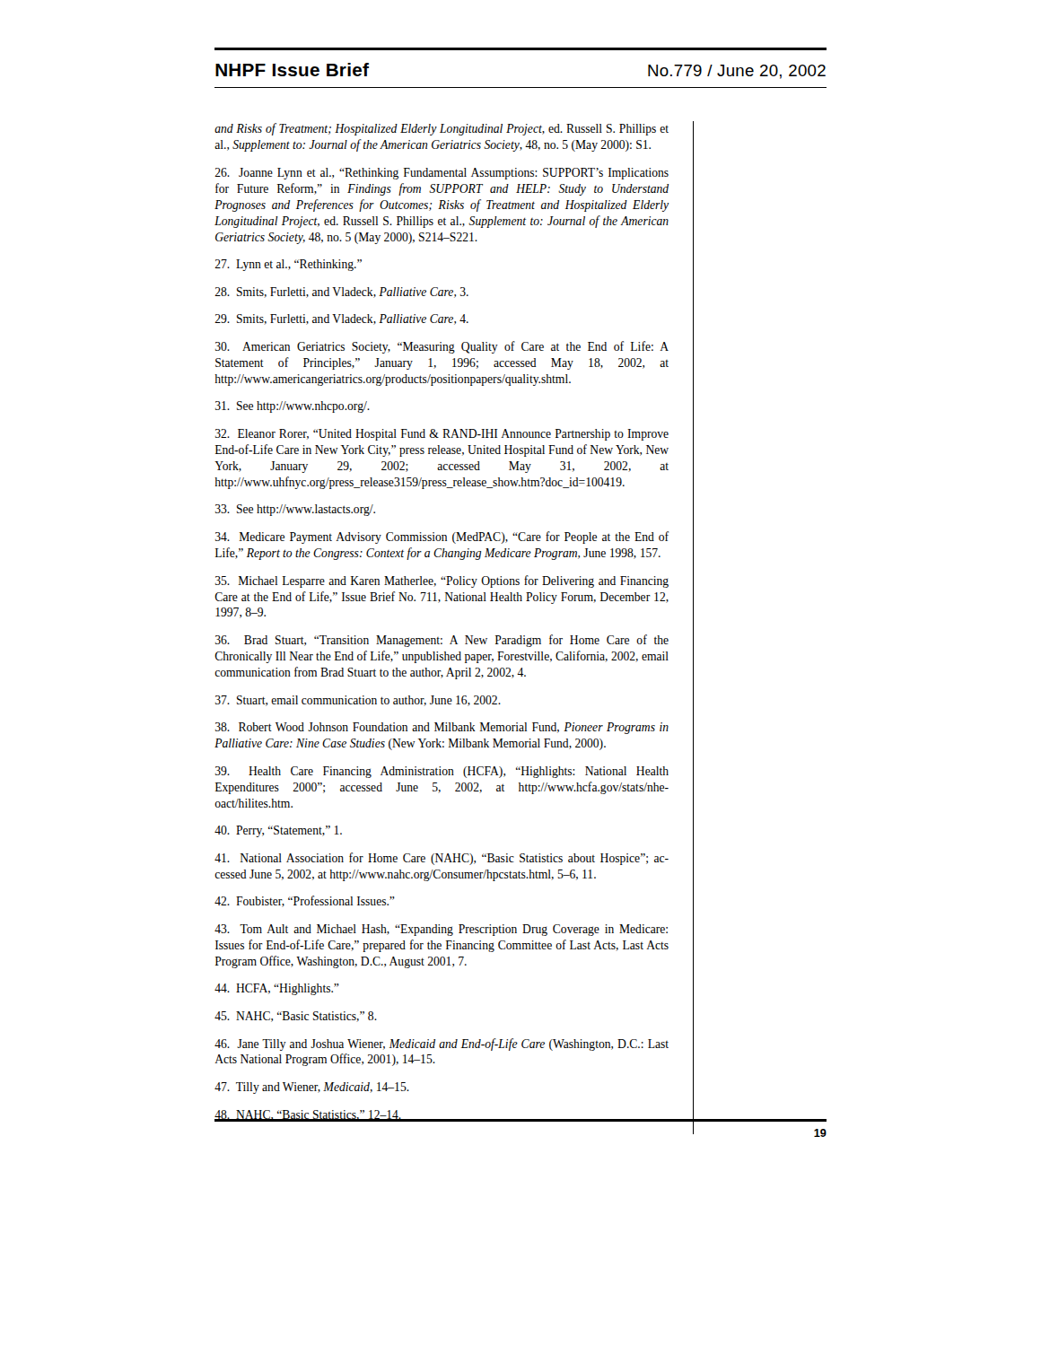NHPF Issue Brief
No.779 / June 20, 2002
and Risks of Treatment; Hospitalized Elderly Longitudinal Project, ed. Russell S. Phillips et al., Supplement to: Journal of the American Geriatrics Society, 48, no. 5 (May 2000): S1.
26. Joanne Lynn et al., “Rethinking Fundamental Assumptions: SUPPORT’s Implications for Future Reform,” in Findings from SUPPORT and HELP: Study to Understand Prognoses and Preferences for Outcomes; Risks of Treatment and Hospitalized Elderly Longitudinal Project, ed. Russell S. Phillips et al., Supplement to: Journal of the American Geriatrics Society, 48, no. 5 (May 2000), S214–S221.
27. Lynn et al., “Rethinking.”
28. Smits, Furletti, and Vladeck, Palliative Care, 3.
29. Smits, Furletti, and Vladeck, Palliative Care, 4.
30. American Geriatrics Society, “Measuring Quality of Care at the End of Life: A Statement of Principles,” January 1, 1996; accessed May 18, 2002, at http://www.americangeriatrics.org/products/positionpapers/quality.shtml.
31. See http://www.nhcpo.org/.
32. Eleanor Rorer, “United Hospital Fund & RAND-IHI Announce Partnership to Improve End-of-Life Care in New York City,” press release, United Hospital Fund of New York, New York, January 29, 2002; accessed May 31, 2002, at http://www.uhfnyc.org/press_release3159/press_release_show.htm?doc_id=100419.
33. See http://www.lastacts.org/.
34. Medicare Payment Advisory Commission (MedPAC), “Care for People at the End of Life,” Report to the Congress: Context for a Changing Medicare Program, June 1998, 157.
35. Michael Lesparre and Karen Matherlee, “Policy Options for Delivering and Financing Care at the End of Life,” Issue Brief No. 711, National Health Policy Forum, December 12, 1997, 8–9.
36. Brad Stuart, “Transition Management: A New Paradigm for Home Care of the Chronically Ill Near the End of Life,” unpublished paper, Forestville, California, 2002, email communication from Brad Stuart to the author, April 2, 2002, 4.
37. Stuart, email communication to author, June 16, 2002.
38. Robert Wood Johnson Foundation and Milbank Memorial Fund, Pioneer Programs in Palliative Care: Nine Case Studies (New York: Milbank Memorial Fund, 2000).
39. Health Care Financing Administration (HCFA), “Highlights: National Health Expenditures 2000”; accessed June 5, 2002, at http://www.hcfa.gov/stats/nhe-oact/hilites.htm.
40. Perry, “Statement,” 1.
41. National Association for Home Care (NAHC), “Basic Statistics about Hospice”; accessed June 5, 2002, at http://www.nahc.org/Consumer/hpcstats.html, 5–6, 11.
42. Foubister, “Professional Issues.”
43. Tom Ault and Michael Hash, “Expanding Prescription Drug Coverage in Medicare: Issues for End-of-Life Care,” prepared for the Financing Committee of Last Acts, Last Acts Program Office, Washington, D.C., August 2001, 7.
44. HCFA, “Highlights.”
45. NAHC, “Basic Statistics,” 8.
46. Jane Tilly and Joshua Wiener, Medicaid and End-of-Life Care (Washington, D.C.: Last Acts National Program Office, 2001), 14–15.
47. Tilly and Wiener, Medicaid, 14–15.
48. NAHC, “Basic Statistics,” 12–14.
19